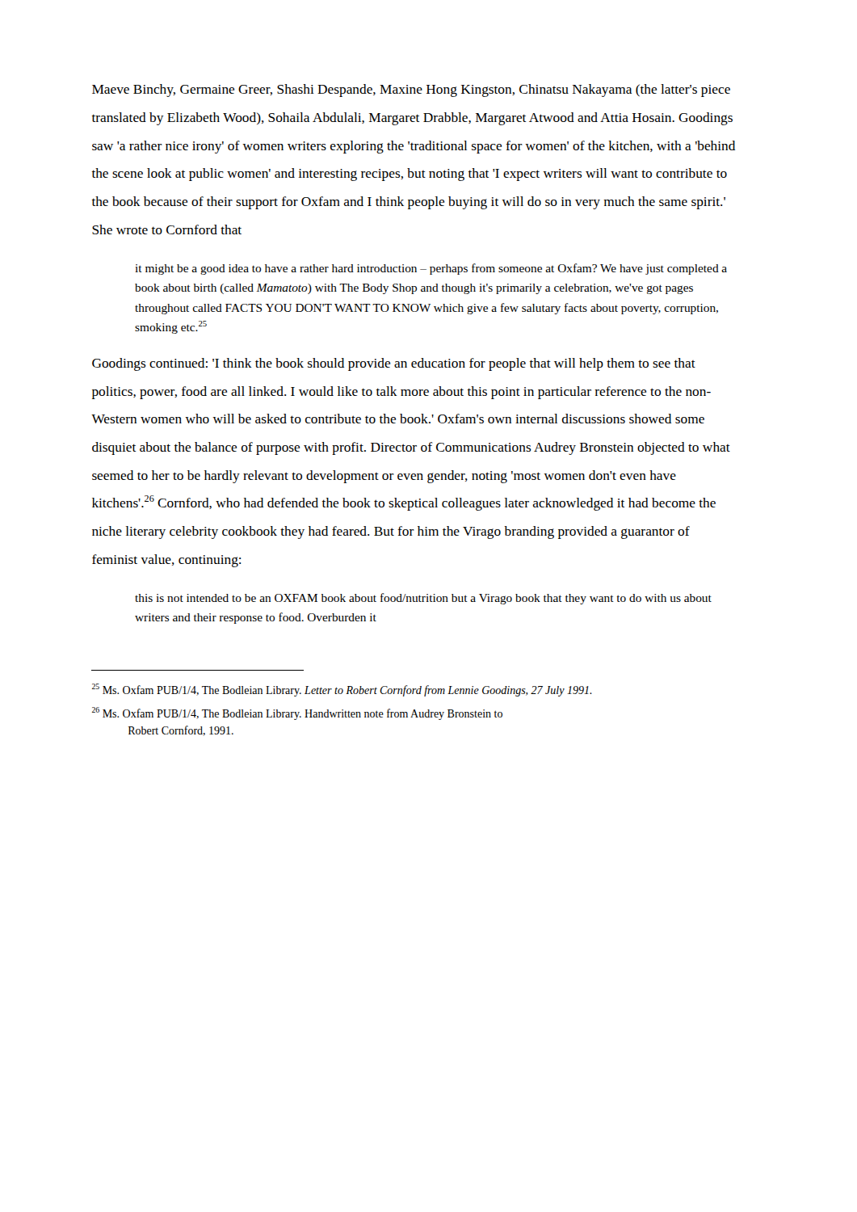Maeve Binchy, Germaine Greer, Shashi Despande, Maxine Hong Kingston, Chinatsu Nakayama (the latter's piece translated by Elizabeth Wood), Sohaila Abdulali, Margaret Drabble, Margaret Atwood and Attia Hosain. Goodings saw 'a rather nice irony' of women writers exploring the 'traditional space for women' of the kitchen, with a 'behind the scene look at public women' and interesting recipes, but noting that 'I expect writers will want to contribute to the book because of their support for Oxfam and I think people buying it will do so in very much the same spirit.' She wrote to Cornford that
it might be a good idea to have a rather hard introduction – perhaps from someone at Oxfam? We have just completed a book about birth (called Mamatoto) with The Body Shop and though it's primarily a celebration, we've got pages throughout called FACTS YOU DON'T WANT TO KNOW which give a few salutary facts about poverty, corruption, smoking etc.25
Goodings continued: 'I think the book should provide an education for people that will help them to see that politics, power, food are all linked. I would like to talk more about this point in particular reference to the non-Western women who will be asked to contribute to the book.' Oxfam's own internal discussions showed some disquiet about the balance of purpose with profit. Director of Communications Audrey Bronstein objected to what seemed to her to be hardly relevant to development or even gender, noting 'most women don't even have kitchens'.26 Cornford, who had defended the book to skeptical colleagues later acknowledged it had become the niche literary celebrity cookbook they had feared. But for him the Virago branding provided a guarantor of feminist value, continuing:
this is not intended to be an OXFAM book about food/nutrition but a Virago book that they want to do with us about writers and their response to food. Overburden it
25 Ms. Oxfam PUB/1/4, The Bodleian Library. Letter to Robert Cornford from Lennie Goodings, 27 July 1991.
26 Ms. Oxfam PUB/1/4, The Bodleian Library. Handwritten note from Audrey Bronstein to Robert Cornford, 1991.